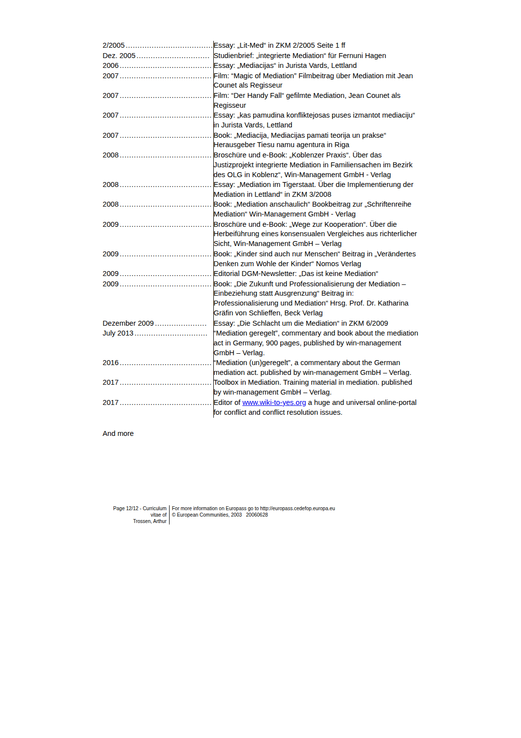| 2/2005 ..................................... | Essay: „Lit-Med“ in ZKM 2/2005 Seite 1 ff |
| Dez. 2005 ............................... | Studienbrief: „integrierte Mediation“ für Fernuni Hagen |
| 2006 ....................................... | Essay: „Mediacijas“ in Jurista Vards, Lettland |
| 2007 ....................................... | Film: “Magic of Mediation” Filmbeitrag über Mediation mit Jean Counet als Regisseur |
| 2007 ....................................... | Film: “Der Handy Fall“ gefilmte Mediation, Jean Counet als Regisseur |
| 2007 ....................................... | Essay: „kas pamudina konfliktejosas puses izmantot mediaciju“ in Jurista Vards, Lettland |
| 2007 ....................................... | Book: „Mediacija, Mediacijas pamati teorija un prakse“ Herausgeber Tiesu namu agentura in Riga |
| 2008 ....................................... | Broschüre und e-Book: „Koblenzer Praxis“. Über das Justizprojekt integrierte Mediation in Familiensachen im Bezirk des OLG in Koblenz“, Win-Management GmbH - Verlag |
| 2008 ....................................... | Essay: „Mediation im Tigerstaat. Über die Implementierung der Mediation in Lettland“ in ZKM 3/2008 |
| 2008 ....................................... | Book: „Mediation anschaulich“ Bookbeitrag zur „Schriftenreihe Mediation“ Win-Management GmbH - Verlag |
| 2009 ....................................... | Broschüre und e-Book: „Wege zur Kooperation“. Über die Herbeiführung eines konsensualen Vergleiches aus richterlicher Sicht, Win-Management GmbH – Verlag |
| 2009 ....................................... | Book: „Kinder sind auch nur Menschen“ Beitrag in „Verändertes Denken zum Wohle der Kinder“ Nomos Verlag |
| 2009 ....................................... | Editorial DGM-Newsletter: „Das ist keine Mediation“ |
| 2009 ....................................... | Book: „Die Zukunft und Professionalisierung der Mediation – Einbeziehung statt Ausgrenzung“ Beitrag in: Professionalisierung und Mediation“ Hrsg. Prof. Dr. Katharina Gräfin von Schlieffen, Beck Verlag |
| Dezember 2009 ...................... | Essay: „Die Schlacht um die Mediation“ in ZKM 6/2009 |
| July 2013 ............................... | “Mediation geregelt”, commentary and book about the mediation act in Germany, 900 pages, published by win-management GmbH – Verlag. |
| 2016 ....................................... | “Mediation (un)geregelt”, a commentary about the German mediation act. published by win-management GmbH – Verlag. |
| 2017 ....................................... | Toolbox in Mediation. Training material in mediation. published by win-management GmbH – Verlag. |
| 2017 ....................................... | Editor of www.wiki-to-yes.org a huge and universal online-portal for conflict and conflict resolution issues. |
And more
Page 12/12 - Curriculum vitae of
Trossen, Arthur
For more information on Europass go to http://europass.cedefop.europa.eu
© European Communities, 2003 20060628